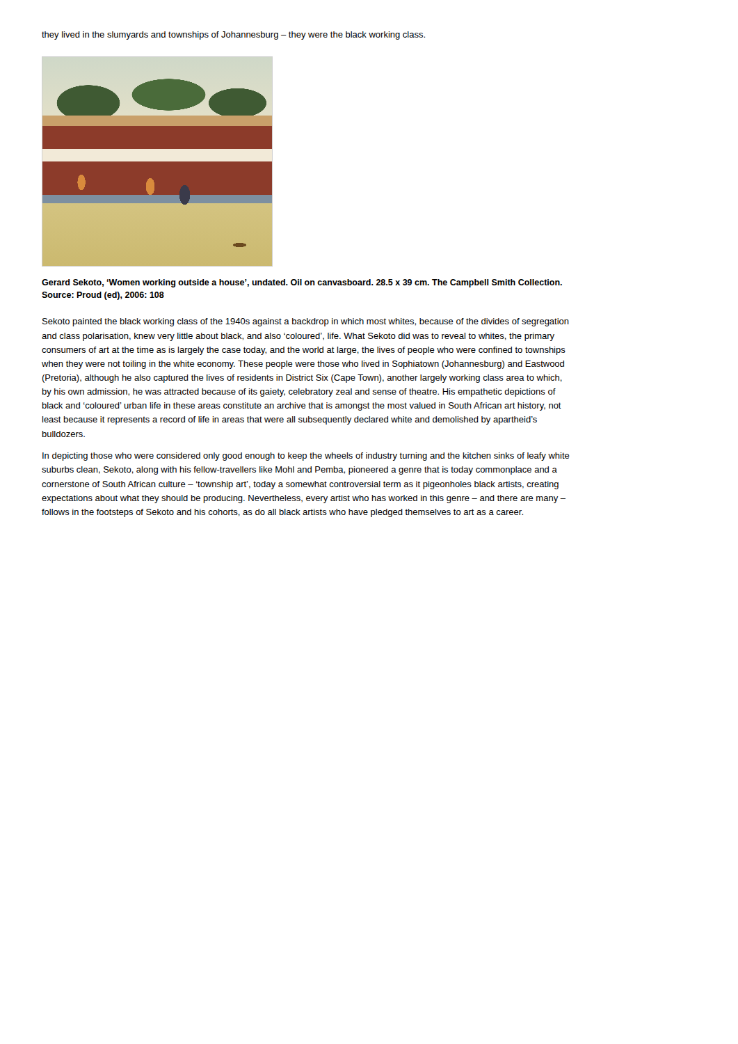they lived in the slumyards and townships of Johannesburg – they were the black working class.
Gerard Sekoto, ‘Women working outside a house’, undated. Oil on canvasboard. 28.5 x 39 cm. The Campbell Smith Collection. Source: Proud (ed), 2006: 108
Sekoto painted the black working class of the 1940s against a backdrop in which most whites, because of the divides of segregation and class polarisation, knew very little about black, and also ‘coloured’, life. What Sekoto did was to reveal to whites, the primary consumers of art at the time as is largely the case today, and the world at large, the lives of people who were confined to townships when they were not toiling in the white economy. These people were those who lived in Sophiatown (Johannesburg) and Eastwood (Pretoria), although he also captured the lives of residents in District Six (Cape Town), another largely working class area to which, by his own admission, he was attracted because of its gaiety, celebratory zeal and sense of theatre. His empathetic depictions of black and ‘coloured’ urban life in these areas constitute an archive that is amongst the most valued in South African art history, not least because it represents a record of life in areas that were all subsequently declared white and demolished by apartheid’s bulldozers.
In depicting those who were considered only good enough to keep the wheels of industry turning and the kitchen sinks of leafy white suburbs clean, Sekoto, along with his fellow-travellers like Mohl and Pemba, pioneered a genre that is today commonplace and a cornerstone of South African culture – ‘township art’, today a somewhat controversial term as it pigeonholes black artists, creating expectations about what they should be producing. Nevertheless, every artist who has worked in this genre – and there are many – follows in the footsteps of Sekoto and his cohorts, as do all black artists who have pledged themselves to art as a career.